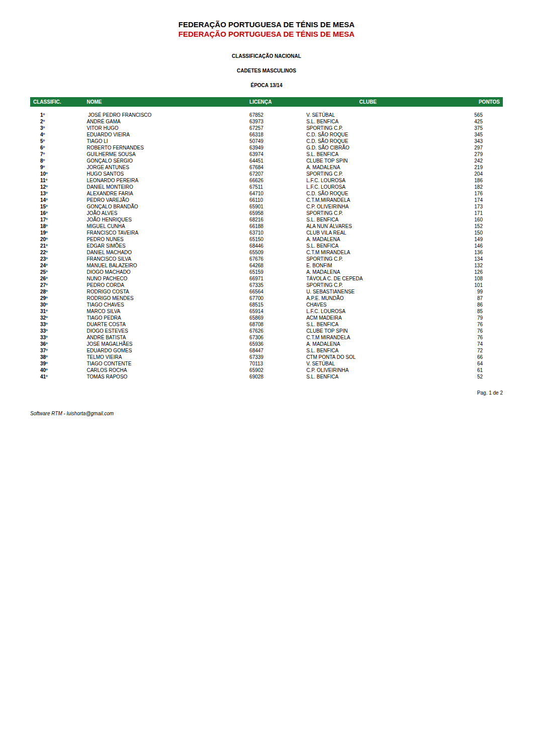FEDERAÇÃO PORTUGUESA DE TÉNIS DE MESA
FEDERAÇÃO PORTUGUESA DE TÉNIS DE MESA
CLASSIFICAÇÃO NACIONAL
CADETES MASCULINOS
ÉPOCA 13/14
| CLASSIFIC. | NOME | LICENÇA | CLUBE | PONTOS |
| --- | --- | --- | --- | --- |
| 1º | JOSÉ PEDRO FRANCISCO | 67852 | V. SETÚBAL | 565 |
| 2º | ANDRÉ GAMA | 63973 | S.L. BENFICA | 425 |
| 3º | VITOR HUGO | 67257 | SPORTING C.P. | 375 |
| 4º | EDUARDO VIEIRA | 66318 | C.D. SÃO ROQUE | 345 |
| 5º | TIAGO LI | 50749 | C.D. SÃO ROQUE | 343 |
| 6º | ROBERTO FERNANDES | 63949 | G.D. SÃO CIBRÃO | 297 |
| 7º | GUILHERME SOUSA | 63974 | S.L. BENFICA | 279 |
| 8º | GONÇALO SÉRGIO | 64451 | CLUBE TOP SPIN | 242 |
| 9º | JORGE ANTUNES | 67684 | A. MADALENA | 219 |
| 10º | HUGO SANTOS | 67207 | SPORTING C.P. | 204 |
| 11º | LEONARDO PEREIRA | 66626 | L.F.C. LOUROSA | 186 |
| 12º | DANIEL MONTEIRO | 67511 | L.F.C. LOUROSA | 182 |
| 13º | ALEXANDRE FARIA | 64710 | C.D. SÃO ROQUE | 176 |
| 14º | PEDRO VAREJÃO | 66110 | C.T.M.MIRANDELA | 174 |
| 15º | GONÇALO BRANDÃO | 65901 | C.P. OLIVEIRINHA | 173 |
| 16º | JOÃO ALVES | 65958 | SPORTING C.P. | 171 |
| 17º | JOÃO HENRIQUES | 68216 | S.L. BENFICA | 160 |
| 18º | MIGUEL CUNHA | 66188 | ALA NUN´ÁLVARES | 152 |
| 19º | FRANCISCO TAVEIRA | 63710 | CLUB VILA REAL | 150 |
| 20º | PEDRO NUNES | 65150 | A. MADALENA | 149 |
| 21º | EDGAR SIMÕES | 68446 | S.L. BENFICA | 146 |
| 22º | DANIEL MACHADO | 65509 | C.T.M MIRANDELA | 136 |
| 23º | FRANCISCO SILVA | 67676 | SPORTING C.P. | 134 |
| 24º | MANUEL BALAZEIRO | 64268 | E. BONFIM | 132 |
| 25º | DIOGO MACHADO | 65159 | A. MADALENA | 126 |
| 26º | NUNO PACHECO | 66971 | TÁVOLA C. DE CEPEDA | 108 |
| 27º | PEDRO CORDA | 67335 | SPORTING C.P. | 101 |
| 28º | RODRIGO COSTA | 66564 | U. SEBASTIANENSE | 99 |
| 29º | RODRIGO MENDES | 67700 | A.P.E. MUNDÃO | 87 |
| 30º | TIAGO CHAVES | 68515 | CHAVES | 86 |
| 31º | MARCO SILVA | 65914 | L.F.C. LOUROSA | 85 |
| 32º | TIAGO PEDRA | 65869 | ACM MADEIRA | 79 |
| 33º | DUARTE COSTA | 68708 | S.L. BENFICA | 76 |
| 33º | DIOGO ESTEVES | 67626 | CLUBE TOP SPIN | 76 |
| 33º | ANDRÉ BATISTA | 67306 | C.T.M MIRANDELA | 76 |
| 36º | JOSÉ MAGALHÃES | 65936 | A. MADALENA | 74 |
| 37º | EDUARDO GOMES | 68447 | S.L. BENFICA | 72 |
| 38º | TELMO VIEIRA | 67339 | CTM PONTA DO SOL | 66 |
| 39º | TIAGO CONTENTE | 70113 | V. SETÚBAL | 64 |
| 40º | CARLOS ROCHA | 65902 | C.P. OLIVEIRINHA | 61 |
| 41º | TOMÁS RAPOSO | 69028 | S.L. BENFICA | 52 |
Pag. 1 de 2
Software RTM - luishorta@gmail.com